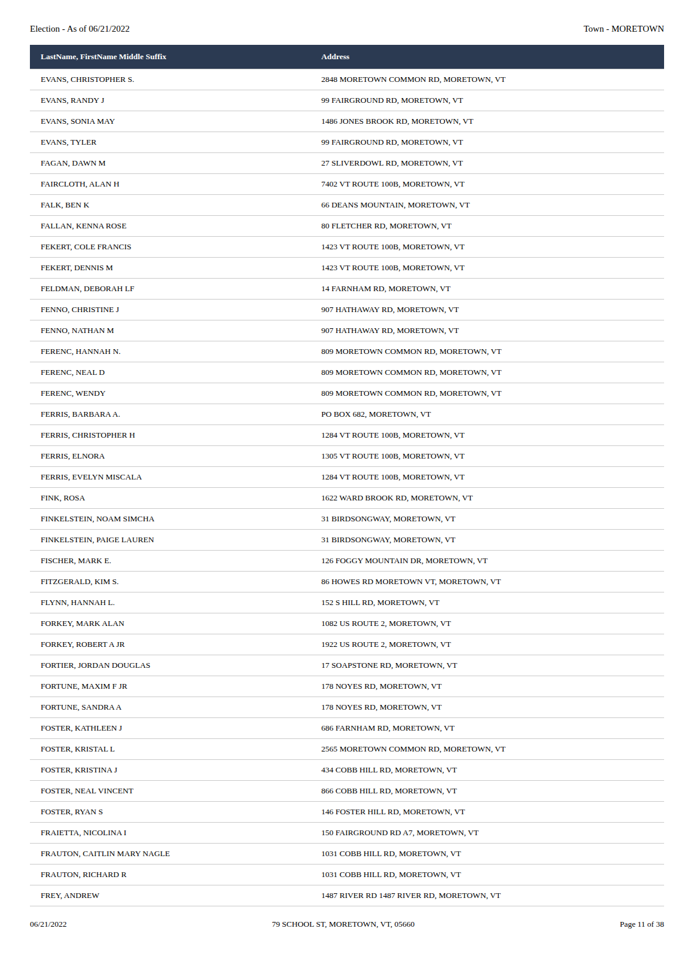Election - As of 06/21/2022
Town - MORETOWN
| LastName, FirstName Middle Suffix | Address |
| --- | --- |
| EVANS, CHRISTOPHER S. | 2848 MORETOWN COMMON RD, MORETOWN, VT |
| EVANS, RANDY J | 99 FAIRGROUND RD, MORETOWN, VT |
| EVANS, SONIA MAY | 1486 JONES BROOK RD, MORETOWN, VT |
| EVANS, TYLER | 99 FAIRGROUND RD, MORETOWN, VT |
| FAGAN, DAWN M | 27 SLIVERDOWL RD, MORETOWN, VT |
| FAIRCLOTH, ALAN H | 7402 VT ROUTE 100B, MORETOWN, VT |
| FALK, BEN K | 66 DEANS MOUNTAIN, MORETOWN, VT |
| FALLAN, KENNA ROSE | 80 FLETCHER RD, MORETOWN, VT |
| FEKERT, COLE FRANCIS | 1423 VT ROUTE 100B, MORETOWN, VT |
| FEKERT, DENNIS M | 1423 VT ROUTE 100B, MORETOWN, VT |
| FELDMAN, DEBORAH LF | 14 FARNHAM RD, MORETOWN, VT |
| FENNO, CHRISTINE J | 907 HATHAWAY RD, MORETOWN, VT |
| FENNO, NATHAN M | 907 HATHAWAY RD, MORETOWN, VT |
| FERENC, HANNAH N. | 809 MORETOWN COMMON RD, MORETOWN, VT |
| FERENC, NEAL D | 809 MORETOWN COMMON RD, MORETOWN, VT |
| FERENC, WENDY | 809 MORETOWN COMMON RD, MORETOWN, VT |
| FERRIS, BARBARA A. | PO BOX 682, MORETOWN, VT |
| FERRIS, CHRISTOPHER H | 1284 VT ROUTE 100B, MORETOWN, VT |
| FERRIS, ELNORA | 1305 VT ROUTE 100B, MORETOWN, VT |
| FERRIS, EVELYN MISCALA | 1284 VT ROUTE 100B, MORETOWN, VT |
| FINK, ROSA | 1622 WARD BROOK RD, MORETOWN, VT |
| FINKELSTEIN, NOAM SIMCHA | 31 BIRDSONGWAY, MORETOWN, VT |
| FINKELSTEIN, PAIGE LAUREN | 31 BIRDSONGWAY, MORETOWN, VT |
| FISCHER, MARK E. | 126 FOGGY MOUNTAIN DR, MORETOWN, VT |
| FITZGERALD, KIM S. | 86 HOWES RD MORETOWN VT, MORETOWN, VT |
| FLYNN, HANNAH L. | 152 S HILL RD, MORETOWN, VT |
| FORKEY, MARK ALAN | 1082 US ROUTE 2, MORETOWN, VT |
| FORKEY, ROBERT A JR | 1922 US ROUTE 2, MORETOWN, VT |
| FORTIER, JORDAN DOUGLAS | 17 SOAPSTONE RD, MORETOWN, VT |
| FORTUNE, MAXIM F JR | 178 NOYES RD, MORETOWN, VT |
| FORTUNE, SANDRA A | 178 NOYES RD, MORETOWN, VT |
| FOSTER, KATHLEEN J | 686 FARNHAM RD, MORETOWN, VT |
| FOSTER, KRISTAL L | 2565 MORETOWN COMMON RD, MORETOWN, VT |
| FOSTER, KRISTINA J | 434 COBB HILL RD, MORETOWN, VT |
| FOSTER, NEAL VINCENT | 866 COBB HILL RD, MORETOWN, VT |
| FOSTER, RYAN S | 146 FOSTER HILL RD, MORETOWN, VT |
| FRAIETTA, NICOLINA I | 150 FAIRGROUND RD A7, MORETOWN, VT |
| FRAUTON, CAITLIN MARY NAGLE | 1031 COBB HILL RD, MORETOWN, VT |
| FRAUTON, RICHARD R | 1031 COBB HILL RD, MORETOWN, VT |
| FREY, ANDREW | 1487 RIVER RD 1487 RIVER RD, MORETOWN, VT |
06/21/2022
79 SCHOOL ST, MORETOWN, VT, 05660
Page 11 of 38